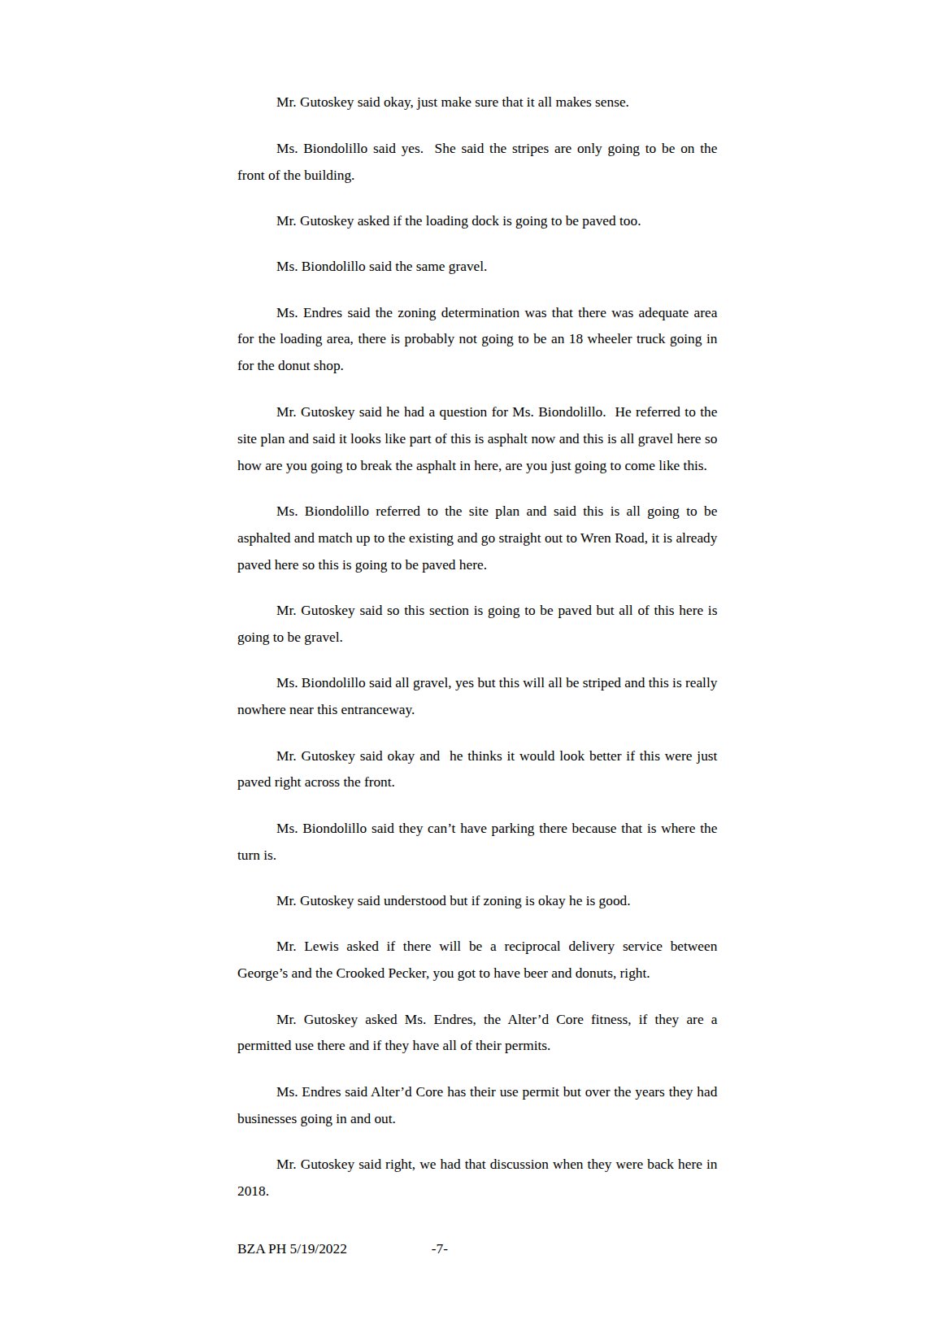Mr. Gutoskey said okay, just make sure that it all makes sense.
Ms. Biondolillo said yes. She said the stripes are only going to be on the front of the building.
Mr. Gutoskey asked if the loading dock is going to be paved too.
Ms. Biondolillo said the same gravel.
Ms. Endres said the zoning determination was that there was adequate area for the loading area, there is probably not going to be an 18 wheeler truck going in for the donut shop.
Mr. Gutoskey said he had a question for Ms. Biondolillo. He referred to the site plan and said it looks like part of this is asphalt now and this is all gravel here so how are you going to break the asphalt in here, are you just going to come like this.
Ms. Biondolillo referred to the site plan and said this is all going to be asphalted and match up to the existing and go straight out to Wren Road, it is already paved here so this is going to be paved here.
Mr. Gutoskey said so this section is going to be paved but all of this here is going to be gravel.
Ms. Biondolillo said all gravel, yes but this will all be striped and this is really nowhere near this entranceway.
Mr. Gutoskey said okay and he thinks it would look better if this were just paved right across the front.
Ms. Biondolillo said they can’t have parking there because that is where the turn is.
Mr. Gutoskey said understood but if zoning is okay he is good.
Mr. Lewis asked if there will be a reciprocal delivery service between George’s and the Crooked Pecker, you got to have beer and donuts, right.
Mr. Gutoskey asked Ms. Endres, the Alter’d Core fitness, if they are a permitted use there and if they have all of their permits.
Ms. Endres said Alter’d Core has their use permit but over the years they had businesses going in and out.
Mr. Gutoskey said right, we had that discussion when they were back here in 2018.
BZA PH 5/19/2022 -7-